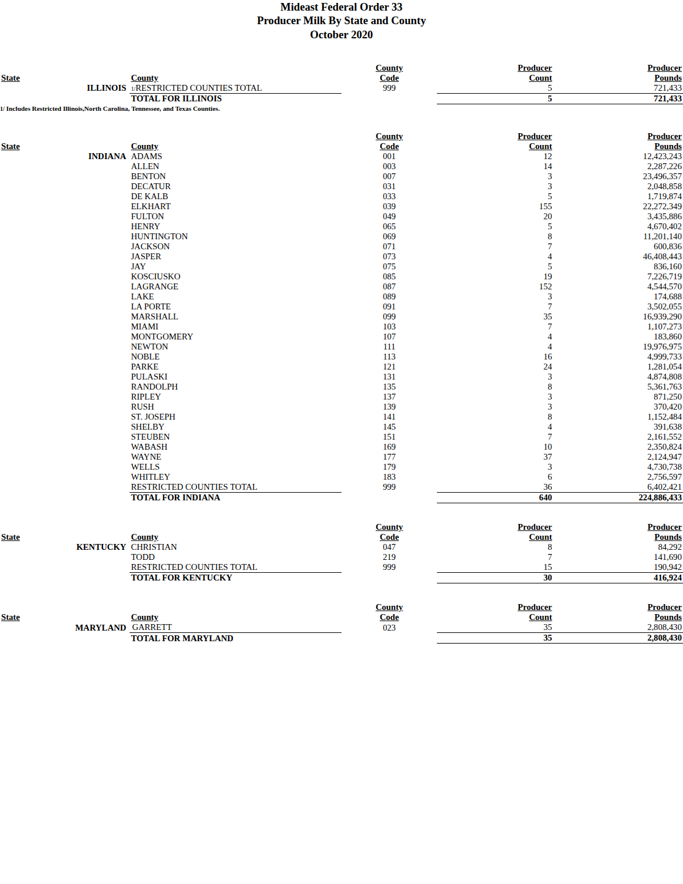Mideast Federal Order 33
Producer Milk By State and County
October 2020
| | | County | Producer | Producer |
| --- | --- | --- | --- | --- |
| State | County | Code | Count | Pounds |
| ILLINOIS | 1/ RESTRICTED COUNTIES TOTAL | 999 | 5 | 721,433 |
| | TOTAL FOR ILLINOIS | | 5 | 721,433 |
1/ Includes Restricted Illinois,North Carolina, Tennessee, and Texas Counties.
| | | County | Producer | Producer |
| --- | --- | --- | --- | --- |
| State | County | Code | Count | Pounds |
| INDIANA | ADAMS | 001 | 12 | 12,423,243 |
| | ALLEN | 003 | 14 | 2,287,226 |
| | BENTON | 007 | 3 | 23,496,357 |
| | DECATUR | 031 | 3 | 2,048,858 |
| | DE KALB | 033 | 5 | 1,719,874 |
| | ELKHART | 039 | 155 | 22,272,349 |
| | FULTON | 049 | 20 | 3,435,886 |
| | HENRY | 065 | 5 | 4,670,402 |
| | HUNTINGTON | 069 | 8 | 11,201,140 |
| | JACKSON | 071 | 7 | 600,836 |
| | JASPER | 073 | 4 | 46,408,443 |
| | JAY | 075 | 5 | 836,160 |
| | KOSCIUSKO | 085 | 19 | 7,226,719 |
| | LAGRANGE | 087 | 152 | 4,544,570 |
| | LAKE | 089 | 3 | 174,688 |
| | LA PORTE | 091 | 7 | 3,502,055 |
| | MARSHALL | 099 | 35 | 16,939,290 |
| | MIAMI | 103 | 7 | 1,107,273 |
| | MONTGOMERY | 107 | 4 | 183,860 |
| | NEWTON | 111 | 4 | 19,976,975 |
| | NOBLE | 113 | 16 | 4,999,733 |
| | PARKE | 121 | 24 | 1,281,054 |
| | PULASKI | 131 | 3 | 4,874,808 |
| | RANDOLPH | 135 | 8 | 5,361,763 |
| | RIPLEY | 137 | 3 | 871,250 |
| | RUSH | 139 | 3 | 370,420 |
| | ST. JOSEPH | 141 | 8 | 1,152,484 |
| | SHELBY | 145 | 4 | 391,638 |
| | STEUBEN | 151 | 7 | 2,161,552 |
| | WABASH | 169 | 10 | 2,350,824 |
| | WAYNE | 177 | 37 | 2,124,947 |
| | WELLS | 179 | 3 | 4,730,738 |
| | WHITLEY | 183 | 6 | 2,756,597 |
| | RESTRICTED COUNTIES TOTAL | 999 | 36 | 6,402,421 |
| | TOTAL FOR INDIANA | | 640 | 224,886,433 |
| | | County | Producer | Producer |
| --- | --- | --- | --- | --- |
| State | County | Code | Count | Pounds |
| KENTUCKY | CHRISTIAN | 047 | 8 | 84,292 |
| | TODD | 219 | 7 | 141,690 |
| | RESTRICTED COUNTIES TOTAL | 999 | 15 | 190,942 |
| | TOTAL FOR KENTUCKY | | 30 | 416,924 |
| | | County | Producer | Producer |
| --- | --- | --- | --- | --- |
| State | County | Code | Count | Pounds |
| MARYLAND | GARRETT | 023 | 35 | 2,808,430 |
| | TOTAL FOR MARYLAND | | 35 | 2,808,430 |